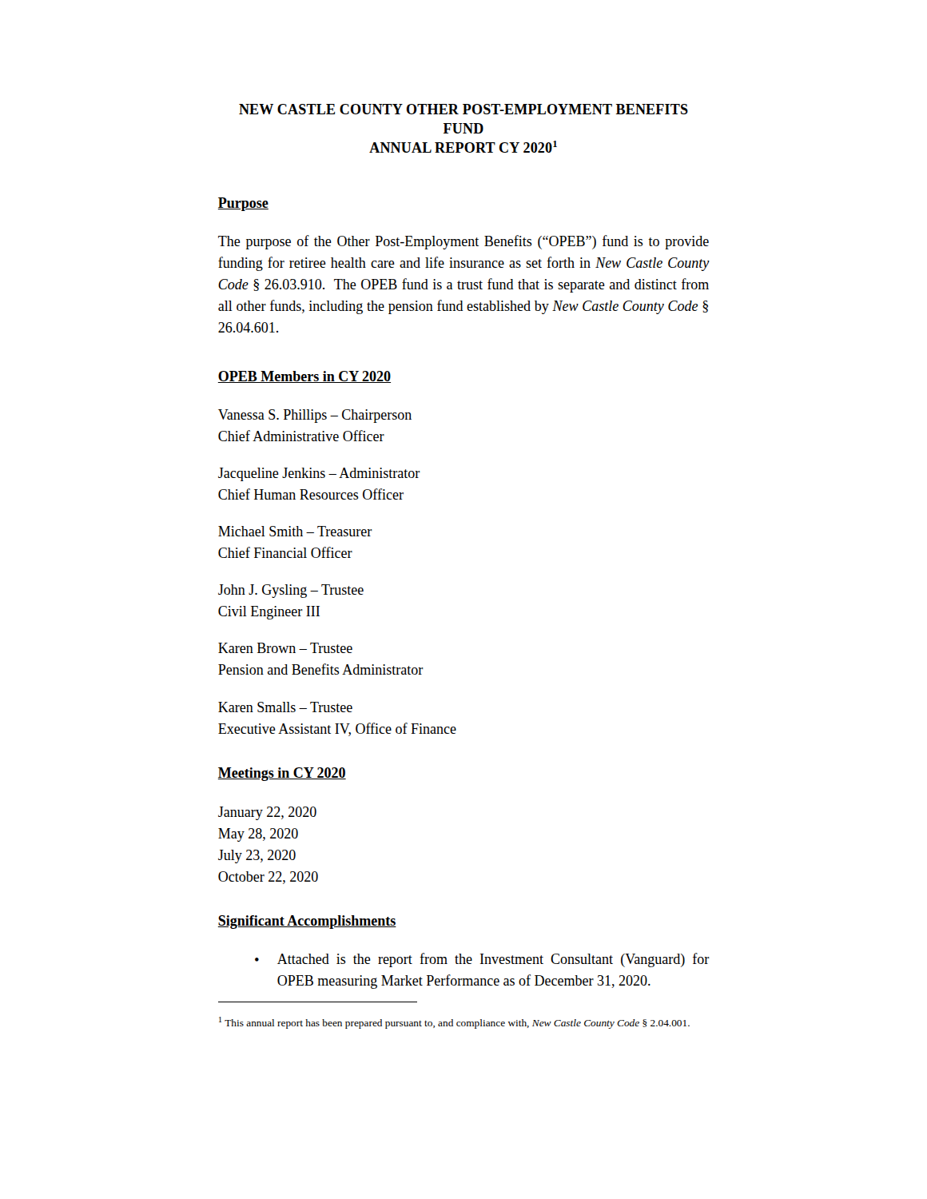New Castle County Other Post-Employment Benefits FundAnnual Report CY 20201
Purpose
The purpose of the Other Post-Employment Benefits (“OPEB”) fund is to provide funding for retiree health care and life insurance as set forth in New Castle County Code § 26.03.910. The OPEB fund is a trust fund that is separate and distinct from all other funds, including the pension fund established by New Castle County Code § 26.04.601.
OPEB Members in CY 2020
Vanessa S. Phillips – Chairperson
Chief Administrative Officer
Jacqueline Jenkins – Administrator
Chief Human Resources Officer
Michael Smith – Treasurer
Chief Financial Officer
John J. Gysling – Trustee
Civil Engineer III
Karen Brown – Trustee
Pension and Benefits Administrator
Karen Smalls – Trustee
Executive Assistant IV, Office of Finance
Meetings in CY 2020
January 22, 2020
May 28, 2020
July 23, 2020
October 22, 2020
Significant Accomplishments
Attached is the report from the Investment Consultant (Vanguard) for OPEB measuring Market Performance as of December 31, 2020.
1 This annual report has been prepared pursuant to, and compliance with, New Castle County Code § 2.04.001.